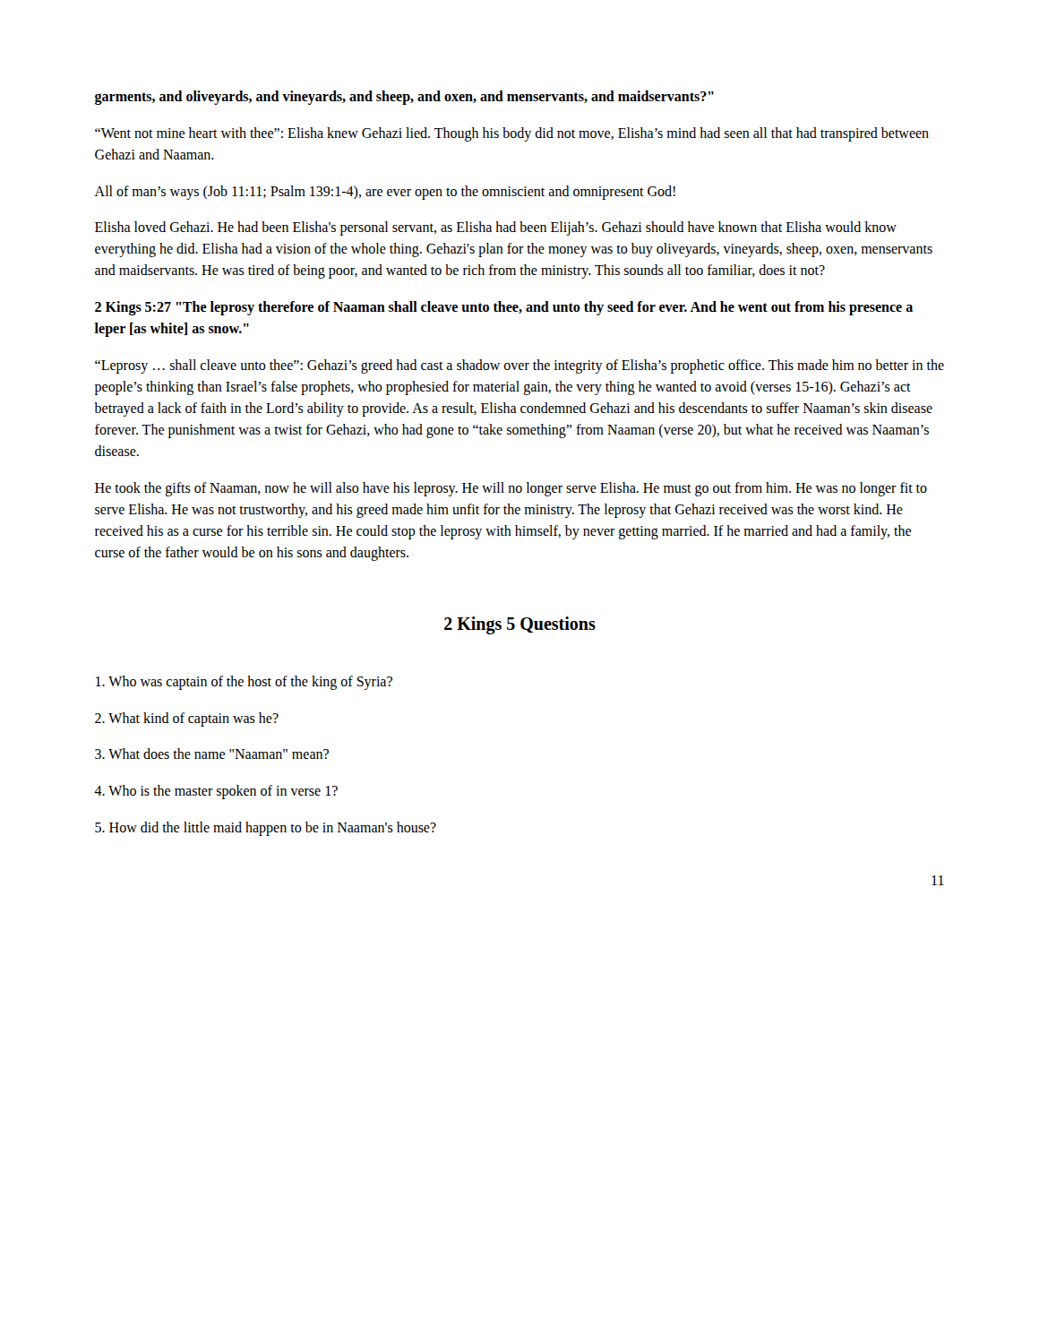garments, and oliveyards, and vineyards, and sheep, and oxen, and menservants, and maidservants?"
“Went not mine heart with thee”: Elisha knew Gehazi lied. Though his body did not move, Elisha’s mind had seen all that had transpired between Gehazi and Naaman.
All of man’s ways (Job 11:11; Psalm 139:1-4), are ever open to the omniscient and omnipresent God!
Elisha loved Gehazi. He had been Elisha's personal servant, as Elisha had been Elijah’s. Gehazi should have known that Elisha would know everything he did. Elisha had a vision of the whole thing. Gehazi's plan for the money was to buy oliveyards, vineyards, sheep, oxen, menservants and maidservants. He was tired of being poor, and wanted to be rich from the ministry. This sounds all too familiar, does it not?
2 Kings 5:27 "The leprosy therefore of Naaman shall cleave unto thee, and unto thy seed for ever. And he went out from his presence a leper [as white] as snow."
“Leprosy … shall cleave unto thee”: Gehazi’s greed had cast a shadow over the integrity of Elisha’s prophetic office. This made him no better in the people’s thinking than Israel’s false prophets, who prophesied for material gain, the very thing he wanted to avoid (verses 15-16). Gehazi’s act betrayed a lack of faith in the Lord’s ability to provide. As a result, Elisha condemned Gehazi and his descendants to suffer Naaman’s skin disease forever. The punishment was a twist for Gehazi, who had gone to “take something” from Naaman (verse 20), but what he received was Naaman’s disease.
He took the gifts of Naaman, now he will also have his leprosy. He will no longer serve Elisha. He must go out from him. He was no longer fit to serve Elisha. He was not trustworthy, and his greed made him unfit for the ministry. The leprosy that Gehazi received was the worst kind. He received his as a curse for his terrible sin. He could stop the leprosy with himself, by never getting married. If he married and had a family, the curse of the father would be on his sons and daughters.
2 Kings 5 Questions
1. Who was captain of the host of the king of Syria?
2. What kind of captain was he?
3. What does the name "Naaman" mean?
4. Who is the master spoken of in verse 1?
5. How did the little maid happen to be in Naaman's house?
11